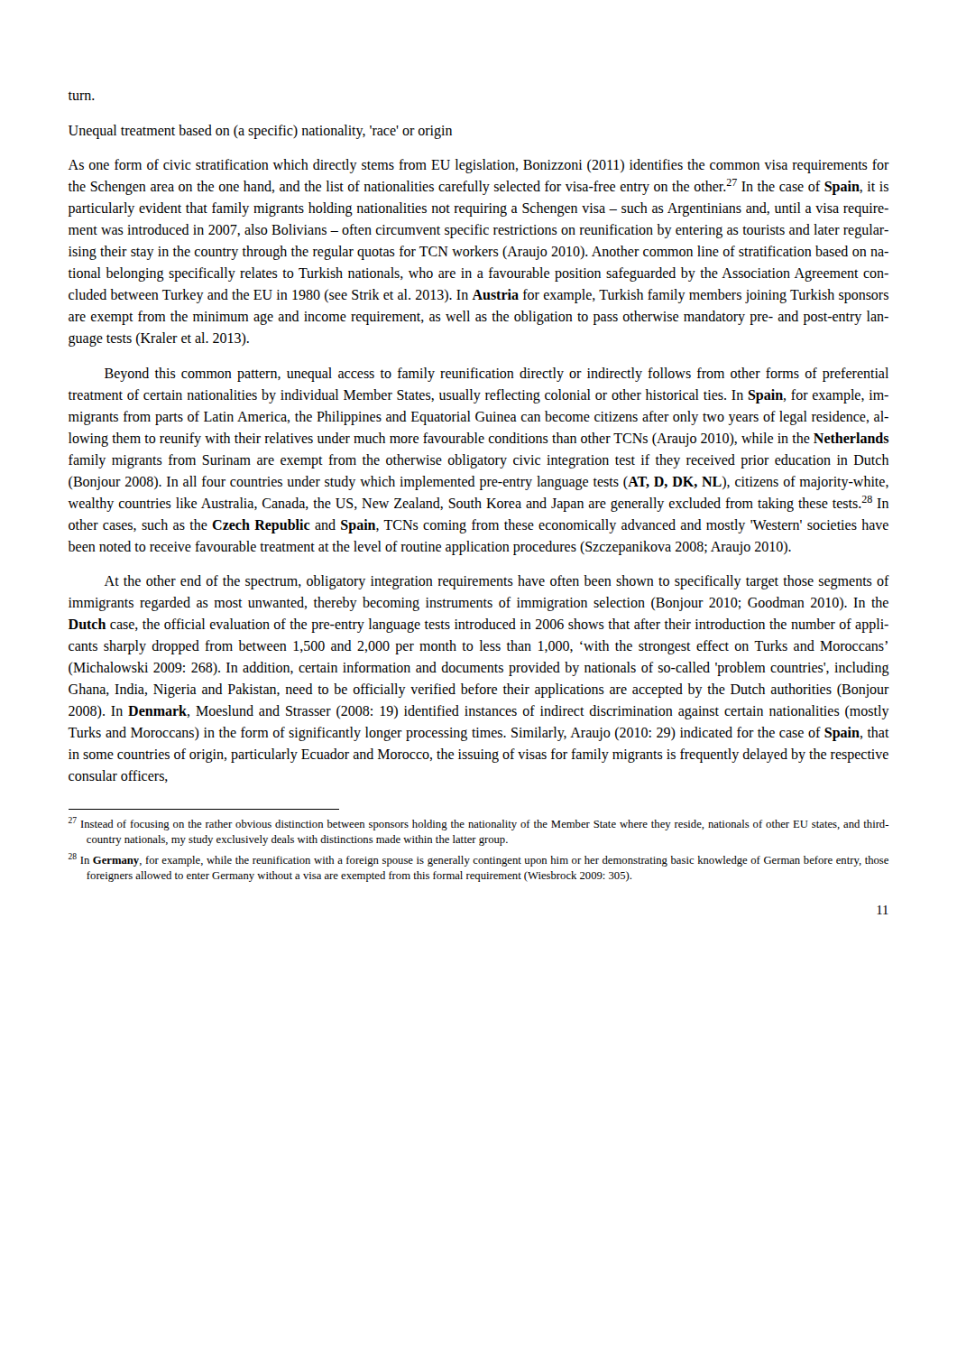turn.
Unequal treatment based on (a specific) nationality, 'race' or origin
As one form of civic stratification which directly stems from EU legislation, Bonizzoni (2011) identifies the common visa requirements for the Schengen area on the one hand, and the list of nationalities carefully selected for visa-free entry on the other.27 In the case of Spain, it is particularly evident that family migrants holding nationalities not requiring a Schengen visa – such as Argentinians and, until a visa requirement was introduced in 2007, also Bolivians – often circumvent specific restrictions on reunification by entering as tourists and later regularising their stay in the country through the regular quotas for TCN workers (Araujo 2010). Another common line of stratification based on national belonging specifically relates to Turkish nationals, who are in a favourable position safeguarded by the Association Agreement concluded between Turkey and the EU in 1980 (see Strik et al. 2013). In Austria for example, Turkish family members joining Turkish sponsors are exempt from the minimum age and income requirement, as well as the obligation to pass otherwise mandatory pre- and post-entry language tests (Kraler et al. 2013).
Beyond this common pattern, unequal access to family reunification directly or indirectly follows from other forms of preferential treatment of certain nationalities by individual Member States, usually reflecting colonial or other historical ties. In Spain, for example, immigrants from parts of Latin America, the Philippines and Equatorial Guinea can become citizens after only two years of legal residence, allowing them to reunify with their relatives under much more favourable conditions than other TCNs (Araujo 2010), while in the Netherlands family migrants from Surinam are exempt from the otherwise obligatory civic integration test if they received prior education in Dutch (Bonjour 2008). In all four countries under study which implemented pre-entry language tests (AT, D, DK, NL), citizens of majority-white, wealthy countries like Australia, Canada, the US, New Zealand, South Korea and Japan are generally excluded from taking these tests.28 In other cases, such as the Czech Republic and Spain, TCNs coming from these economically advanced and mostly 'Western' societies have been noted to receive favourable treatment at the level of routine application procedures (Szczepanikova 2008; Araujo 2010).
At the other end of the spectrum, obligatory integration requirements have often been shown to specifically target those segments of immigrants regarded as most unwanted, thereby becoming instruments of immigration selection (Bonjour 2010; Goodman 2010). In the Dutch case, the official evaluation of the pre-entry language tests introduced in 2006 shows that after their introduction the number of applicants sharply dropped from between 1,500 and 2,000 per month to less than 1,000, ‘with the strongest effect on Turks and Moroccans’ (Michalowski 2009: 268). In addition, certain information and documents provided by nationals of so-called 'problem countries', including Ghana, India, Nigeria and Pakistan, need to be officially verified before their applications are accepted by the Dutch authorities (Bonjour 2008). In Denmark, Moeslund and Strasser (2008: 19) identified instances of indirect discrimination against certain nationalities (mostly Turks and Moroccans) in the form of significantly longer processing times. Similarly, Araujo (2010: 29) indicated for the case of Spain, that in some countries of origin, particularly Ecuador and Morocco, the issuing of visas for family migrants is frequently delayed by the respective consular officers,
27 Instead of focusing on the rather obvious distinction between sponsors holding the nationality of the Member State where they reside, nationals of other EU states, and third-country nationals, my study exclusively deals with distinctions made within the latter group.
28 In Germany, for example, while the reunification with a foreign spouse is generally contingent upon him or her demonstrating basic knowledge of German before entry, those foreigners allowed to enter Germany without a visa are exempted from this formal requirement (Wiesbrock 2009: 305).
11